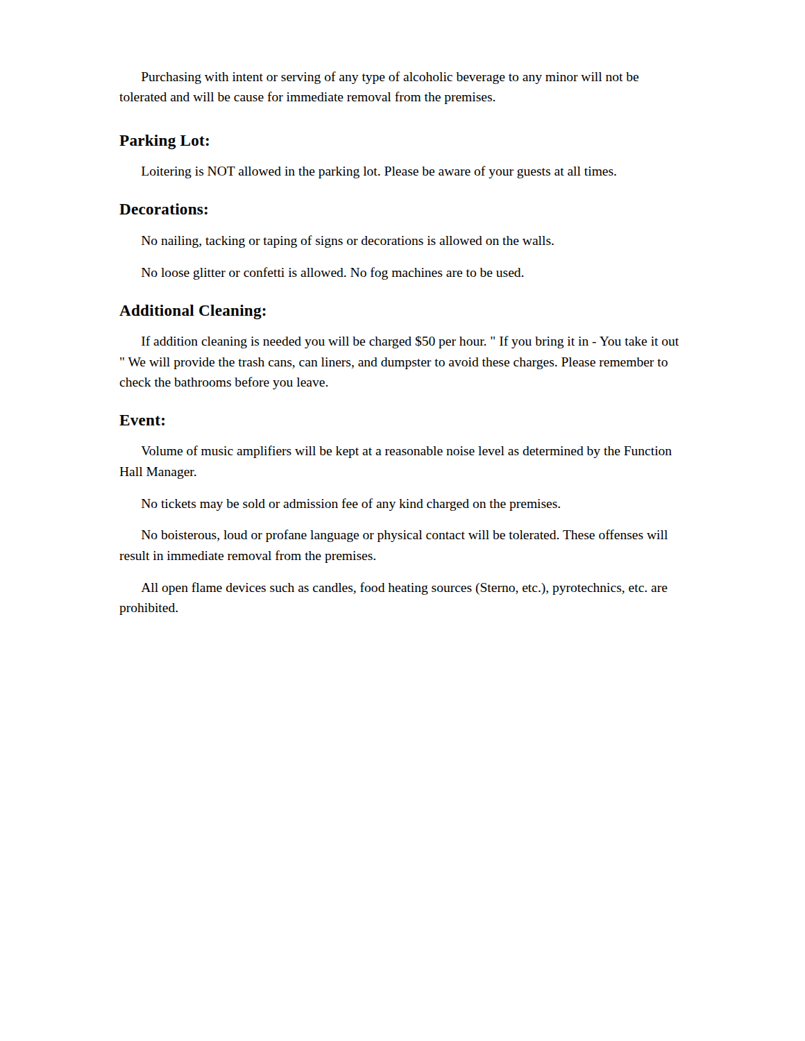Purchasing with intent or serving of any type of alcoholic beverage to any minor will not be tolerated and will be cause for immediate removal from the premises.
Parking Lot:
Loitering is NOT allowed in the parking lot. Please be aware of your guests at all times.
Decorations:
No nailing, tacking or taping of signs or decorations is allowed on the walls.
No loose glitter or confetti is allowed. No fog machines are to be used.
Additional Cleaning:
If addition cleaning is needed you will be charged $50 per hour. " If you bring it in - You take it out " We will provide the trash cans, can liners, and dumpster to avoid these charges. Please remember to check the bathrooms before you leave.
Event:
Volume of music amplifiers will be kept at a reasonable noise level as determined by the Function Hall Manager.
No tickets may be sold or admission fee of any kind charged on the premises.
No boisterous, loud or profane language or physical contact will be tolerated. These offenses will result in immediate removal from the premises.
All open flame devices such as candles, food heating sources (Sterno, etc.), pyrotechnics, etc. are prohibited.